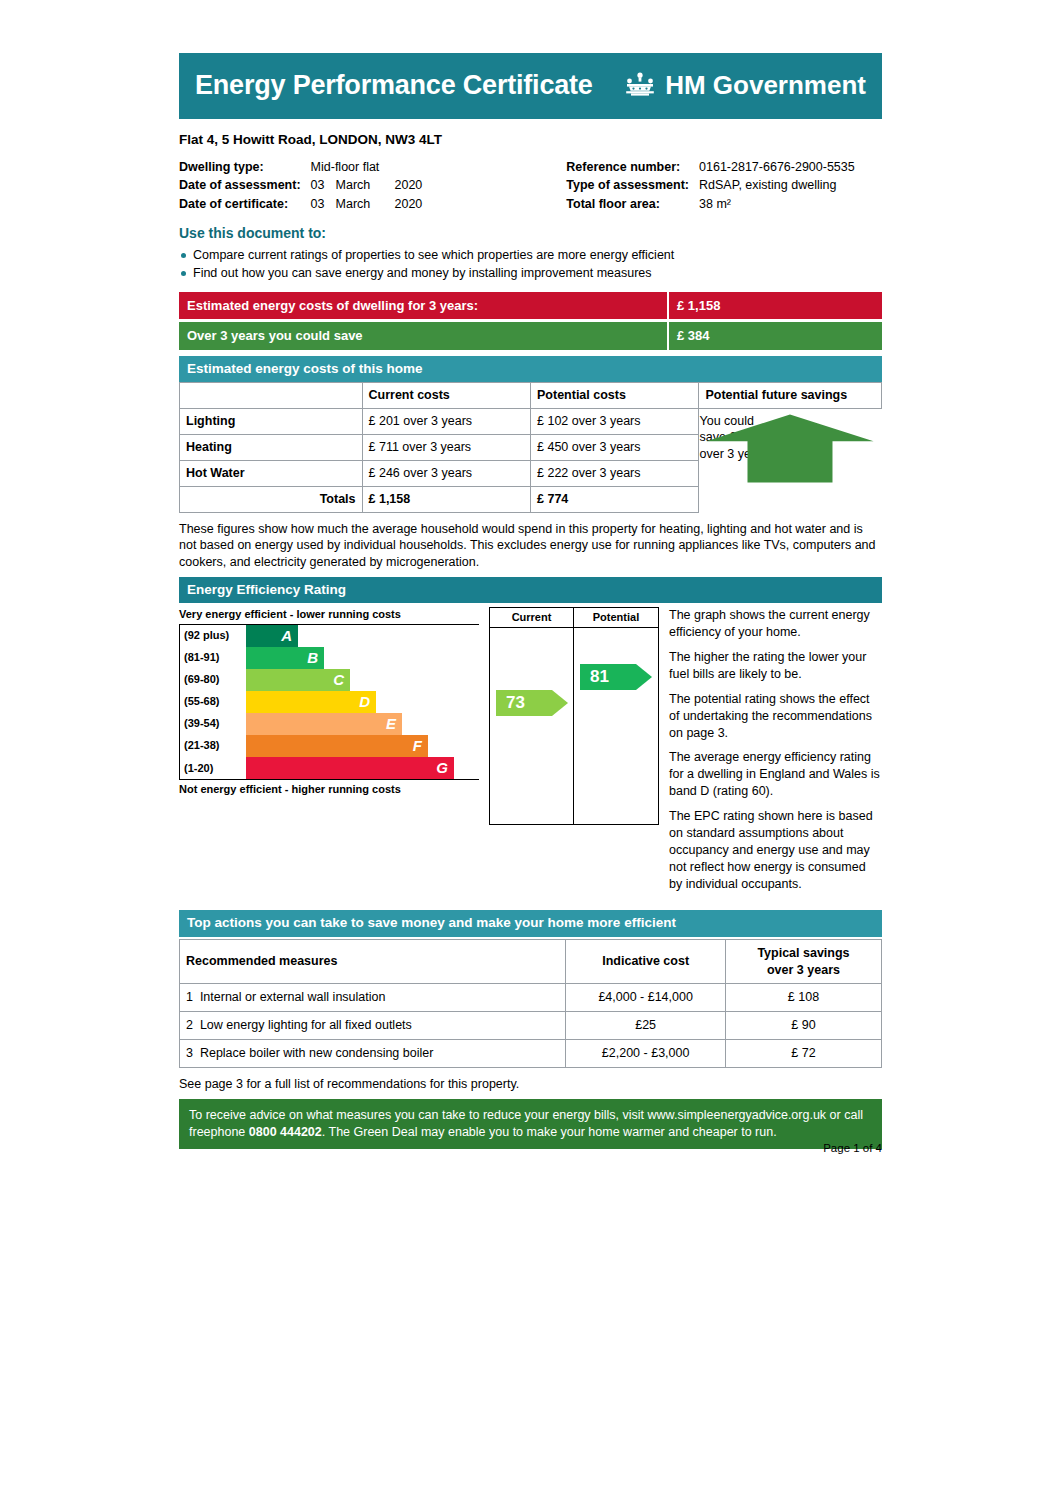Energy Performance Certificate
HM Government
Flat 4, 5 Howitt Road, LONDON, NW3 4LT
| Dwelling type: | Mid-floor flat |
| Date of assessment: | 03 March 2020 |
| Date of certificate: | 03 March 2020 |
| Reference number: | 0161-2817-6676-2900-5535 |
| Type of assessment: | RdSAP, existing dwelling |
| Total floor area: | 38 m² |
Use this document to:
Compare current ratings of properties to see which properties are more energy efficient
Find out how you can save energy and money by installing improvement measures
Estimated energy costs of dwelling for 3 years:
£ 1,158
Over 3 years you could save
£ 384
Estimated energy costs of this home
| | Current costs | Potential costs | Potential future savings |
| --- | --- | --- | --- |
| Lighting | £ 201 over 3 years | £ 102 over 3 years | You could save £ 384 over 3 years |
| Heating | £ 711 over 3 years | £ 450 over 3 years |
| Hot Water | £ 246 over 3 years | £ 222 over 3 years |
| Totals | £ 1,158 | £ 774 |
These figures show how much the average household would spend in this property for heating, lighting and hot water and is not based on energy used by individual households. This excludes energy use for running appliances like TVs, computers and cookers, and electricity generated by microgeneration.
Energy Efficiency Rating
Very energy efficient - lower running costs
(92 plus)
A
(81-91)
B
(69-80)
C
(55-68)
D
(39-54)
E
(21-38)
F
(1-20)
G
Not energy efficient - higher running costs
Current
Potential
73
81
The graph shows the current energy efficiency of your home.
The higher the rating the lower your fuel bills are likely to be.
The potential rating shows the effect of undertaking the recommendations on page 3.
The average energy efficiency rating for a dwelling in England and Wales is band D (rating 60).
The EPC rating shown here is based on standard assumptions about occupancy and energy use and may not reflect how energy is consumed by individual occupants.
Top actions you can take to save money and make your home more efficient
| Recommended measures | Indicative cost | Typical savings over 3 years |
| --- | --- | --- |
| 1 Internal or external wall insulation | £4,000 - £14,000 | £ 108 |
| 2 Low energy lighting for all fixed outlets | £25 | £ 90 |
| 3 Replace boiler with new condensing boiler | £2,200 - £3,000 | £ 72 |
See page 3 for a full list of recommendations for this property.
To receive advice on what measures you can take to reduce your energy bills, visit www.simpleenergyadvice.org.uk or call freephone 0800 444202. The Green Deal may enable you to make your home warmer and cheaper to run.
Page 1 of 4